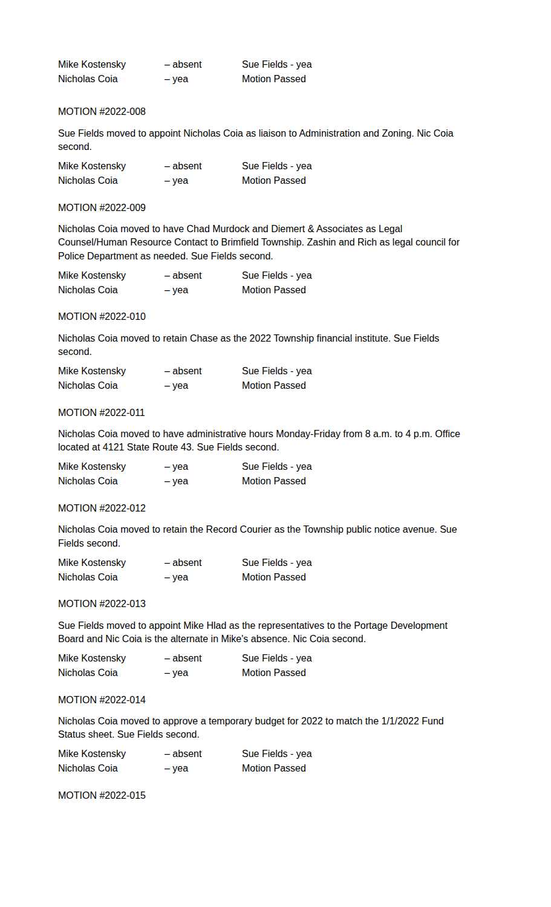Mike Kostensky – absent Sue Fields - yea
Nicholas Coia – yea Motion Passed
MOTION #2022-008
Sue Fields moved to appoint Nicholas Coia as liaison to Administration and Zoning. Nic Coia second.
Mike Kostensky – absent Sue Fields - yea
Nicholas Coia – yea Motion Passed
MOTION #2022-009
Nicholas Coia moved to have Chad Murdock and Diemert & Associates as Legal Counsel/Human Resource Contact to Brimfield Township. Zashin and Rich as legal council for Police Department as needed. Sue Fields second.
Mike Kostensky – absent Sue Fields - yea
Nicholas Coia – yea Motion Passed
MOTION #2022-010
Nicholas Coia moved to retain Chase as the 2022 Township financial institute. Sue Fields second.
Mike Kostensky – absent Sue Fields - yea
Nicholas Coia – yea Motion Passed
MOTION #2022-011
Nicholas Coia moved to have administrative hours Monday-Friday from 8 a.m. to 4 p.m. Office located at 4121 State Route 43. Sue Fields second.
Mike Kostensky – yea Sue Fields - yea
Nicholas Coia – yea Motion Passed
MOTION #2022-012
Nicholas Coia moved to retain the Record Courier as the Township public notice avenue. Sue Fields second.
Mike Kostensky – absent Sue Fields - yea
Nicholas Coia – yea Motion Passed
MOTION #2022-013
Sue Fields moved to appoint Mike Hlad as the representatives to the Portage Development Board and Nic Coia is the alternate in Mike's absence. Nic Coia second.
Mike Kostensky – absent Sue Fields - yea
Nicholas Coia – yea Motion Passed
MOTION #2022-014
Nicholas Coia moved to approve a temporary budget for 2022 to match the 1/1/2022 Fund Status sheet. Sue Fields second.
Mike Kostensky – absent Sue Fields - yea
Nicholas Coia – yea Motion Passed
MOTION #2022-015